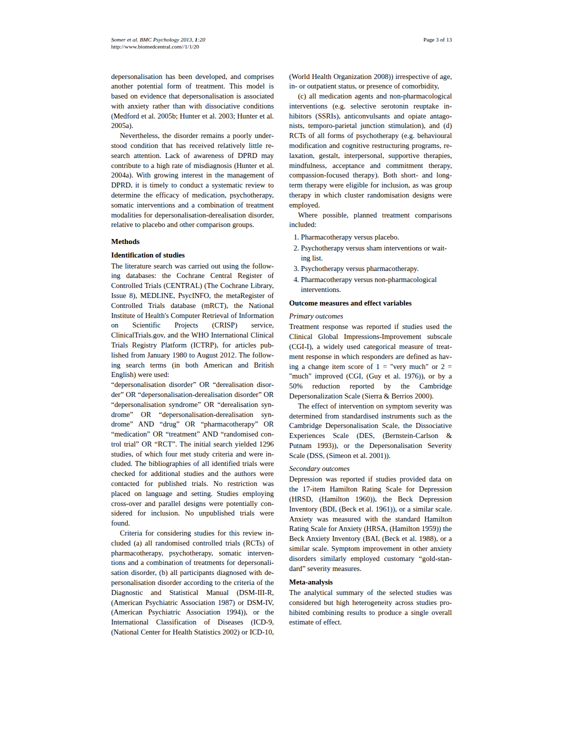Somer et al. BMC Psychology 2013, 1:20
http://www.biomedcentral.com//1/1/20
Page 3 of 13
depersonalisation has been developed, and comprises another potential form of treatment. This model is based on evidence that depersonalisation is associated with anxiety rather than with dissociative conditions (Medford et al. 2005b; Hunter et al. 2003; Hunter et al. 2005a).
Nevertheless, the disorder remains a poorly understood condition that has received relatively little research attention. Lack of awareness of DPRD may contribute to a high rate of misdiagnosis (Hunter et al. 2004a). With growing interest in the management of DPRD, it is timely to conduct a systematic review to determine the efficacy of medication, psychotherapy, somatic interventions and a combination of treatment modalities for depersonalisation-derealisation disorder, relative to placebo and other comparison groups.
Methods
Identification of studies
The literature search was carried out using the following databases: the Cochrane Central Register of Controlled Trials (CENTRAL) (The Cochrane Library, Issue 8), MEDLINE, PsycINFO, the metaRegister of Controlled Trials database (mRCT), the National Institute of Health's Computer Retrieval of Information on Scientific Projects (CRISP) service, ClinicalTrials.gov, and the WHO International Clinical Trials Registry Platform (ICTRP), for articles published from January 1980 to August 2012. The following search terms (in both American and British English) were used:
“depersonalisation disorder” OR “derealisation disorder” OR “depersonalisation-derealisation disorder” OR “depersonalisation syndrome” OR “derealisation syndrome” OR “depersonalisation-derealisation syndrome” AND “drug” OR “pharmacotherapy” OR “medication” OR “treatment” AND “randomised control trial” OR “RCT”. The initial search yielded 1296 studies, of which four met study criteria and were included. The bibliographies of all identified trials were checked for additional studies and the authors were contacted for published trials. No restriction was placed on language and setting. Studies employing cross-over and parallel designs were potentially considered for inclusion. No unpublished trials were found.
Criteria for considering studies for this review included (a) all randomised controlled trials (RCTs) of pharmacotherapy, psychotherapy, somatic interventions and a combination of treatments for depersonalisation disorder, (b) all participants diagnosed with depersonalisation disorder according to the criteria of the Diagnostic and Statistical Manual (DSM-III-R, (American Psychiatric Association 1987) or DSM-IV, (American Psychiatric Association 1994)), or the International Classification of Diseases (ICD-9, (National Center for Health Statistics 2002) or ICD-10, (World Health Organization 2008)) irrespective of age, in- or outpatient status, or presence of comorbidity,
(c) all medication agents and non-pharmacological interventions (e.g. selective serotonin reuptake inhibitors (SSRIs), anticonvulsants and opiate antagonists, temporo-parietal junction stimulation), and (d) RCTs of all forms of psychotherapy (e.g. behavioural modification and cognitive restructuring programs, relaxation, gestalt, interpersonal, supportive therapies, mindfulness, acceptance and commitment therapy, compassion-focused therapy). Both short- and long-term therapy were eligible for inclusion, as was group therapy in which cluster randomisation designs were employed.
Where possible, planned treatment comparisons included:
Pharmacotherapy versus placebo.
Psychotherapy versus sham interventions or waiting list.
Psychotherapy versus pharmacotherapy.
Pharmacotherapy versus non-pharmacological interventions.
Outcome measures and effect variables
Primary outcomes
Treatment response was reported if studies used the Clinical Global Impressions-Improvement subscale (CGI-I), a widely used categorical measure of treatment response in which responders are defined as having a change item score of 1 = "very much" or 2 = "much" improved (CGI, (Guy et al. 1976)), or by a 50% reduction reported by the Cambridge Depersonalization Scale (Sierra & Berrios 2000).
The effect of intervention on symptom severity was determined from standardised instruments such as the Cambridge Depersonalisation Scale, the Dissociative Experiences Scale (DES, (Bernstein-Carlson & Putnam 1993)), or the Depersonalisation Severity Scale (DSS, (Simeon et al. 2001)).
Secondary outcomes
Depression was reported if studies provided data on the 17-item Hamilton Rating Scale for Depression (HRSD, (Hamilton 1960)), the Beck Depression Inventory (BDI, (Beck et al. 1961)), or a similar scale. Anxiety was measured with the standard Hamilton Rating Scale for Anxiety (HRSA, (Hamilton 1959)) the Beck Anxiety Inventory (BAI, (Beck et al. 1988), or a similar scale. Symptom improvement in other anxiety disorders similarly employed customary “gold-standard” severity measures.
Meta-analysis
The analytical summary of the selected studies was considered but high heterogeneity across studies prohibited combining results to produce a single overall estimate of effect.